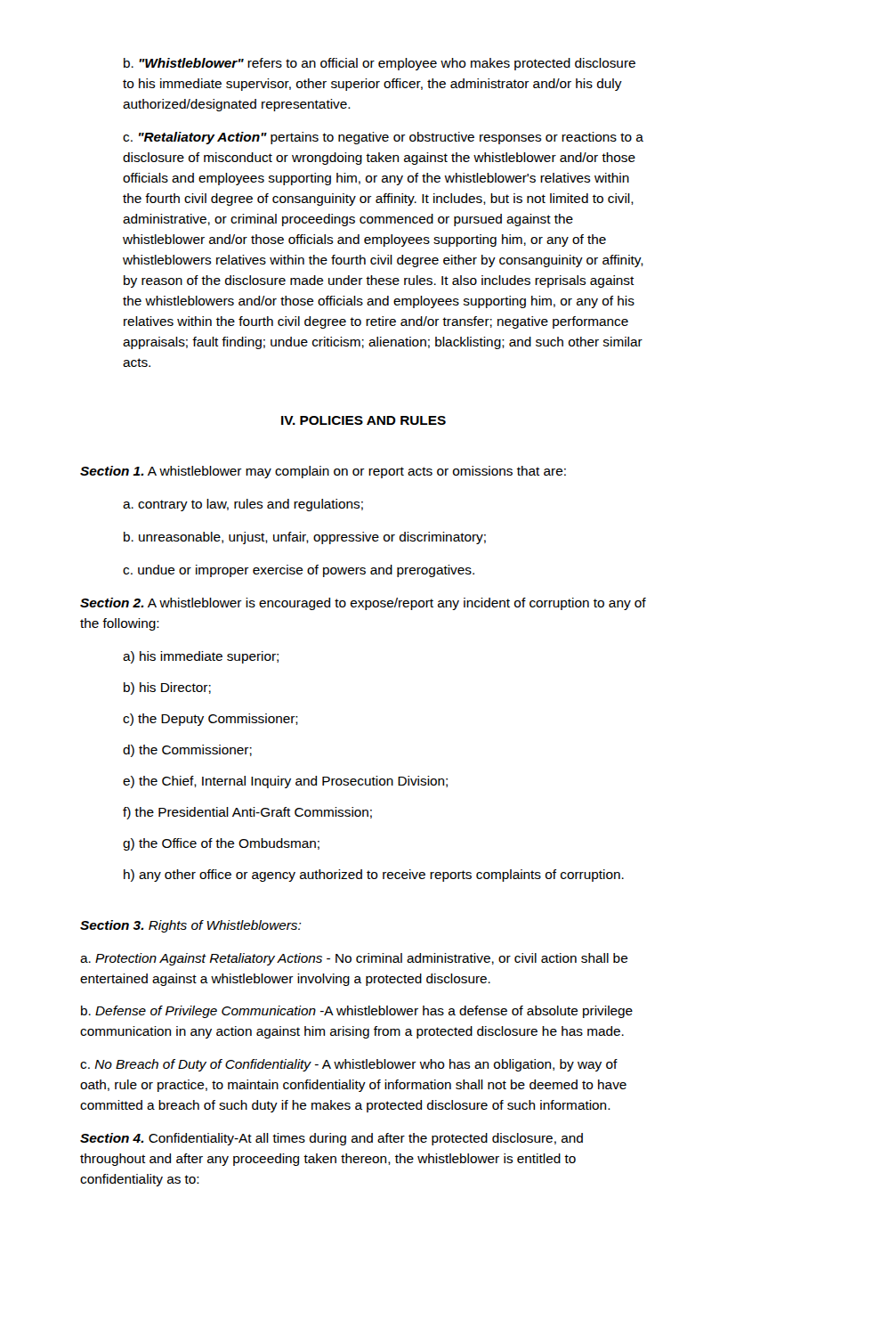b. "Whistleblower" refers to an official or employee who makes protected disclosure to his immediate supervisor, other superior officer, the administrator and/or his duly authorized/designated representative.
c. "Retaliatory Action" pertains to negative or obstructive responses or reactions to a disclosure of misconduct or wrongdoing taken against the whistleblower and/or those officials and employees supporting him, or any of the whistleblower's relatives within the fourth civil degree of consanguinity or affinity. It includes, but is not limited to civil, administrative, or criminal proceedings commenced or pursued against the whistleblower and/or those officials and employees supporting him, or any of the whistleblowers relatives within the fourth civil degree either by consanguinity or affinity, by reason of the disclosure made under these rules. It also includes reprisals against the whistleblowers and/or those officials and employees supporting him, or any of his relatives within the fourth civil degree to retire and/or transfer; negative performance appraisals; fault finding; undue criticism; alienation; blacklisting; and such other similar acts.
IV. POLICIES AND RULES
Section 1. A whistleblower may complain on or report acts or omissions that are:
a. contrary to law, rules and regulations;
b. unreasonable, unjust, unfair, oppressive or discriminatory;
c. undue or improper exercise of powers and prerogatives.
Section 2. A whistleblower is encouraged to expose/report any incident of corruption to any of the following:
a) his immediate superior;
b) his Director;
c) the Deputy Commissioner;
d) the Commissioner;
e) the Chief, Internal Inquiry and Prosecution Division;
f) the Presidential Anti-Graft Commission;
g) the Office of the Ombudsman;
h) any other office or agency authorized to receive reports complaints of corruption.
Section 3. Rights of Whistleblowers:
a. Protection Against Retaliatory Actions - No criminal administrative, or civil action shall be entertained against a whistleblower involving a protected disclosure.
b. Defense of Privilege Communication -A whistleblower has a defense of absolute privilege communication in any action against him arising from a protected disclosure he has made.
c. No Breach of Duty of Confidentiality - A whistleblower who has an obligation, by way of oath, rule or practice, to maintain confidentiality of information shall not be deemed to have committed a breach of such duty if he makes a protected disclosure of such information.
Section 4. Confidentiality-At all times during and after the protected disclosure, and throughout and after any proceeding taken thereon, the whistleblower is entitled to confidentiality as to: